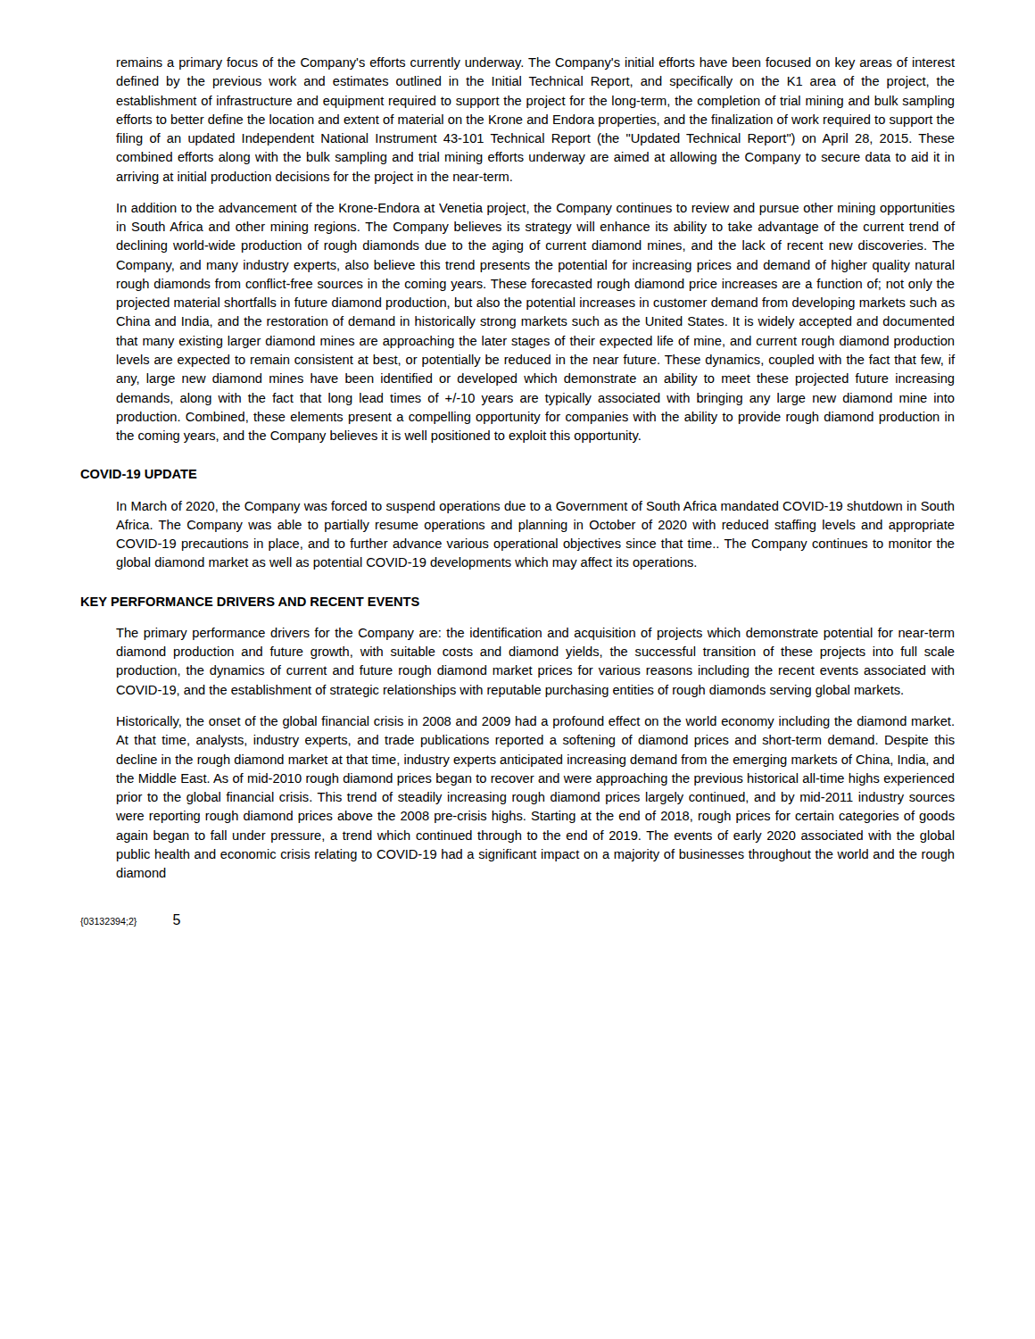remains a primary focus of the Company's efforts currently underway. The Company's initial efforts have been focused on key areas of interest defined by the previous work and estimates outlined in the Initial Technical Report, and specifically on the K1 area of the project, the establishment of infrastructure and equipment required to support the project for the long-term, the completion of trial mining and bulk sampling efforts to better define the location and extent of material on the Krone and Endora properties, and the finalization of work required to support the filing of an updated Independent National Instrument 43-101 Technical Report (the "Updated Technical Report") on April 28, 2015. These combined efforts along with the bulk sampling and trial mining efforts underway are aimed at allowing the Company to secure data to aid it in arriving at initial production decisions for the project in the near-term.
In addition to the advancement of the Krone-Endora at Venetia project, the Company continues to review and pursue other mining opportunities in South Africa and other mining regions. The Company believes its strategy will enhance its ability to take advantage of the current trend of declining world-wide production of rough diamonds due to the aging of current diamond mines, and the lack of recent new discoveries. The Company, and many industry experts, also believe this trend presents the potential for increasing prices and demand of higher quality natural rough diamonds from conflict-free sources in the coming years. These forecasted rough diamond price increases are a function of; not only the projected material shortfalls in future diamond production, but also the potential increases in customer demand from developing markets such as China and India, and the restoration of demand in historically strong markets such as the United States. It is widely accepted and documented that many existing larger diamond mines are approaching the later stages of their expected life of mine, and current rough diamond production levels are expected to remain consistent at best, or potentially be reduced in the near future. These dynamics, coupled with the fact that few, if any, large new diamond mines have been identified or developed which demonstrate an ability to meet these projected future increasing demands, along with the fact that long lead times of +/-10 years are typically associated with bringing any large new diamond mine into production. Combined, these elements present a compelling opportunity for companies with the ability to provide rough diamond production in the coming years, and the Company believes it is well positioned to exploit this opportunity.
COVID-19 UPDATE
In March of 2020, the Company was forced to suspend operations due to a Government of South Africa mandated COVID-19 shutdown in South Africa. The Company was able to partially resume operations and planning in October of 2020 with reduced staffing levels and appropriate COVID-19 precautions in place, and to further advance various operational objectives since that time.. The Company continues to monitor the global diamond market as well as potential COVID-19 developments which may affect its operations.
KEY PERFORMANCE DRIVERS AND RECENT EVENTS
The primary performance drivers for the Company are: the identification and acquisition of projects which demonstrate potential for near-term diamond production and future growth, with suitable costs and diamond yields, the successful transition of these projects into full scale production, the dynamics of current and future rough diamond market prices for various reasons including the recent events associated with COVID-19, and the establishment of strategic relationships with reputable purchasing entities of rough diamonds serving global markets.
Historically, the onset of the global financial crisis in 2008 and 2009 had a profound effect on the world economy including the diamond market. At that time, analysts, industry experts, and trade publications reported a softening of diamond prices and short-term demand. Despite this decline in the rough diamond market at that time, industry experts anticipated increasing demand from the emerging markets of China, India, and the Middle East. As of mid-2010 rough diamond prices began to recover and were approaching the previous historical all-time highs experienced prior to the global financial crisis. This trend of steadily increasing rough diamond prices largely continued, and by mid-2011 industry sources were reporting rough diamond prices above the 2008 pre-crisis highs. Starting at the end of 2018, rough prices for certain categories of goods again began to fall under pressure, a trend which continued through to the end of 2019. The events of early 2020 associated with the global public health and economic crisis relating to COVID-19 had a significant impact on a majority of businesses throughout the world and the rough diamond
{03132394;2} 5